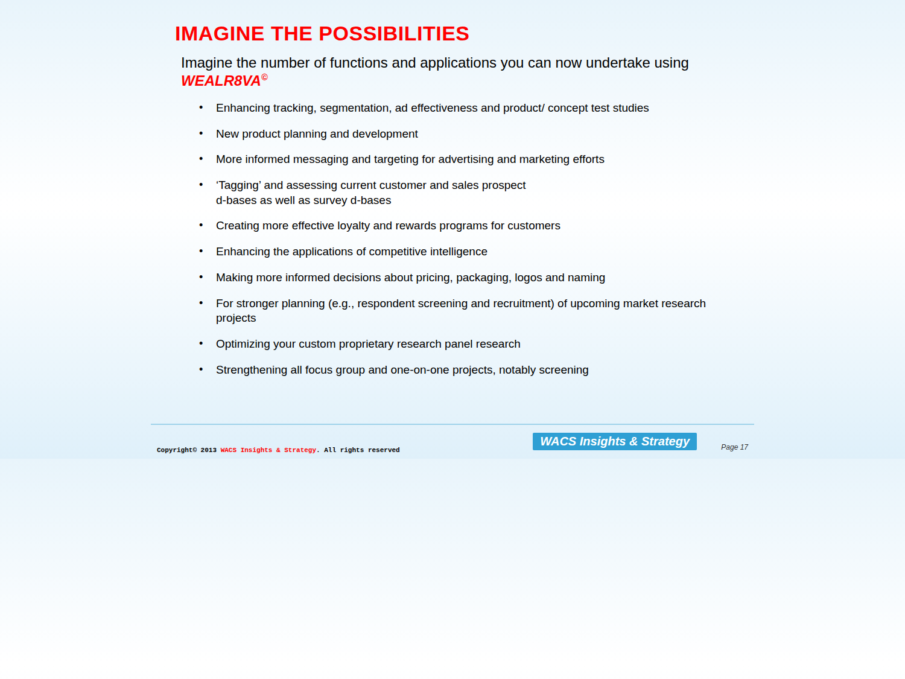IMAGINE THE POSSIBILITIES
Imagine the number of functions and applications you can now undertake using WEALR8VA©
Enhancing tracking, segmentation, ad effectiveness and product/ concept test studies
New product planning and development
More informed messaging and targeting for advertising and marketing efforts
‘Tagging’ and assessing current customer and sales prospect
d-bases as well as survey d-bases
Creating more effective loyalty and rewards programs for customers
Enhancing the applications of competitive intelligence
Making more informed decisions about pricing, packaging, logos and naming
For stronger planning (e.g., respondent screening and recruitment) of upcoming market research projects
Optimizing your custom proprietary research panel research
Strengthening all focus group and one-on-one projects, notably screening
Copyright© 2013 WACS Insights & Strategy. All rights reserved
WACS Insights & Strategy
Page 17